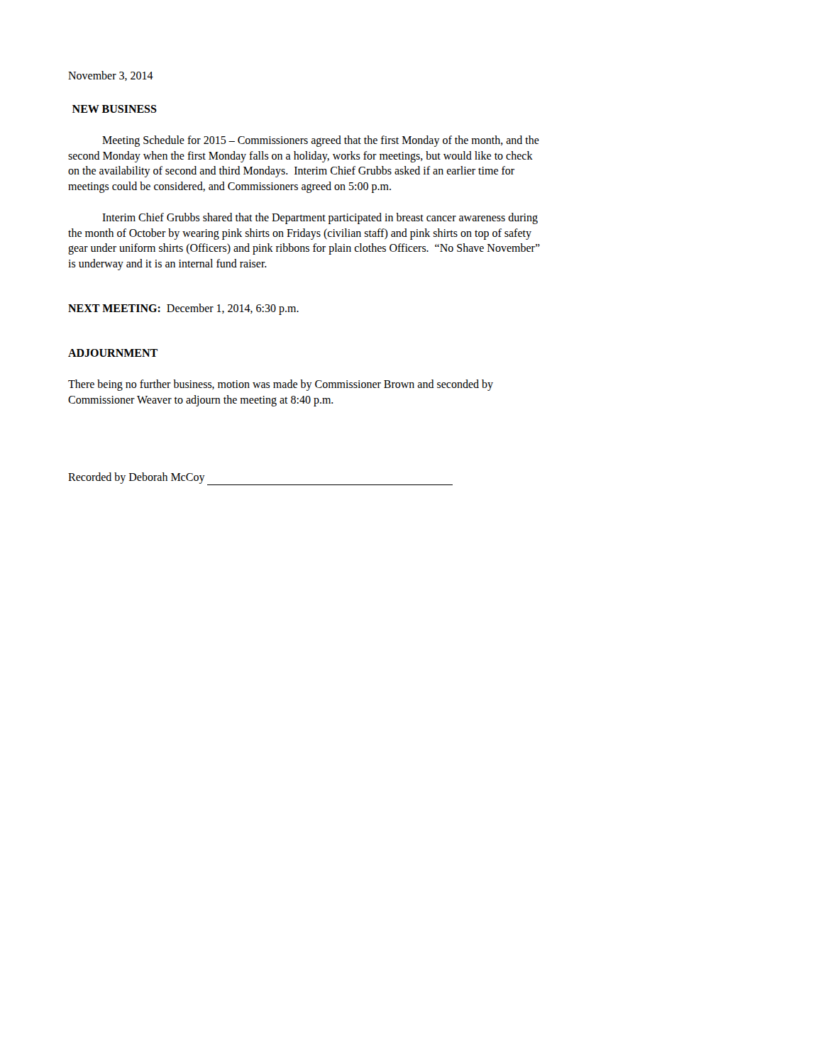November 3, 2014
NEW BUSINESS
Meeting Schedule for 2015 – Commissioners agreed that the first Monday of the month, and the second Monday when the first Monday falls on a holiday, works for meetings, but would like to check on the availability of second and third Mondays. Interim Chief Grubbs asked if an earlier time for meetings could be considered, and Commissioners agreed on 5:00 p.m.
Interim Chief Grubbs shared that the Department participated in breast cancer awareness during the month of October by wearing pink shirts on Fridays (civilian staff) and pink shirts on top of safety gear under uniform shirts (Officers) and pink ribbons for plain clothes Officers. “No Shave November” is underway and it is an internal fund raiser.
NEXT MEETING: December 1, 2014, 6:30 p.m.
ADJOURNMENT
There being no further business, motion was made by Commissioner Brown and seconded by Commissioner Weaver to adjourn the meeting at 8:40 p.m.
Recorded by Deborah McCoy